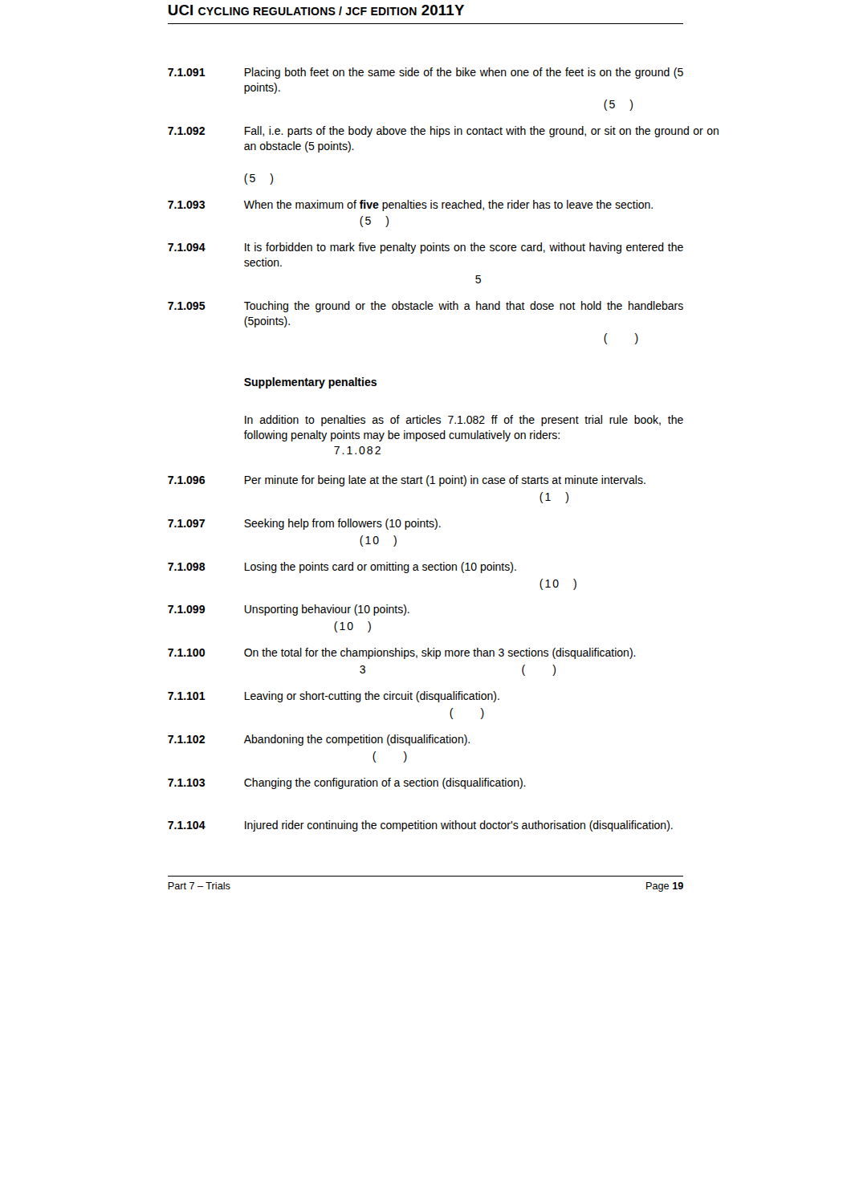UCI CYCLING REGULATIONS / JCF EDITION 2011Y
　　　
7.1.091
Placing both feet on the same side of the bike when one of the feet is on the ground (5 points).
　　　　　　　　　　　　　　　　　　　　　　　　　　　　(5　)　
7.1.092
Fall, i.e. parts of the body above the hips in contact with the ground, or sit on the ground or on an obstacle (5 points).
　　　　　　　　　　　　　　　　　　　　　　　　　　　　　　　　　　　　　(5　)　
7.1.093
When the maximum of five penalties is reached, the rider has to leave the section.
　　　　　　　　　(5　)　　　　　　　　　　　　　　　　　　　　　　　　
7.1.094
It is forbidden to mark five penalty points on the score card, without having entered the section.
　　　　　　　　　　　　　　　　　　5　　　　　　　　　　　
7.1.095
Touching the ground or the obstacle with a hand that dose not hold the handlebars (5points).
　　　　　　　　　　　　　　　　　　　　　　　　　　　　(　　)　
Supplementary penalties
　　　　　　　
In addition to penalties as of articles 7.1.082 ff of the present trial rule book, the following penalty points may be imposed cumulatively on riders:
　　　　　　　7.1.082　　　　　　　　　　　　　　　　　　　　　　　　　　　
7.1.096
Per minute for being late at the start (1 point) in case of starts at minute intervals.
　　　　　　　　　　　　　　　　　　　　　　　(1　)　
7.1.097
Seeking help from followers (10 points).
　　　　　　　　　(10　)　
7.1.098
Losing the points card or omitting a section (10 points).
　　　　　　　　　　　　　　　　　　　　　　　(10　)　
7.1.099
Unsporting behaviour (10 points).
　　　　　　　(10　)　
7.1.100
On the total for the championships, skip more than 3 sections (disqualification).
　　　　　　　　　3　　　　　　　　　　　　(　　)　
7.1.101
Leaving or short-cutting the circuit (disqualification).
　　　　　　　　　　　　　　　　(　　)　
7.1.102
Abandoning the competition (disqualification).
　　　　　　　　　　(　　)　
7.1.103
Changing the configuration of a section (disqualification).
　　　　　　　　　　　　　　　
7.1.104
Injured rider continuing the competition without doctor's authorisation (disqualification).
　　　　　　　　　　　　　　　　　　　　　　　　　　
Part 7 – Trials
Page 19